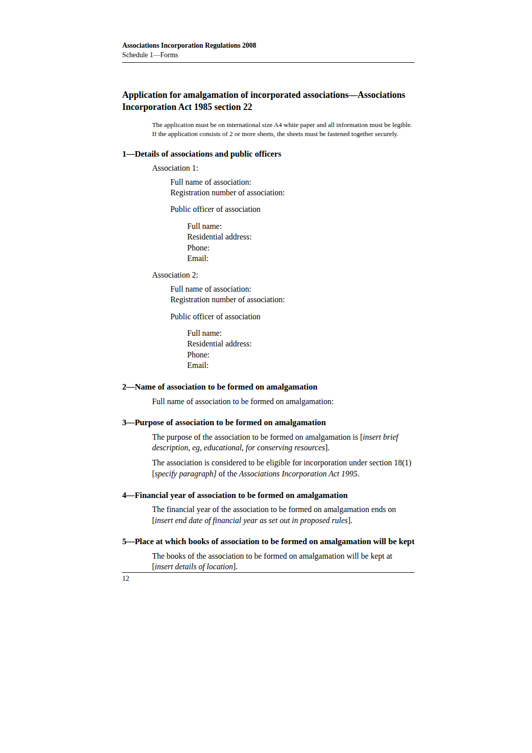Associations Incorporation Regulations 2008
Schedule 1—Forms
Application for amalgamation of incorporated associations—Associations Incorporation Act 1985 section 22
The application must be on international size A4 white paper and all information must be legible. If the application consists of 2 or more sheets, the sheets must be fastened together securely.
1—Details of associations and public officers
Association 1:
Full name of association:
Registration number of association:
Public officer of association
Full name:
Residential address:
Phone:
Email:
Association 2:
Full name of association:
Registration number of association:
Public officer of association
Full name:
Residential address:
Phone:
Email:
2—Name of association to be formed on amalgamation
Full name of association to be formed on amalgamation:
3—Purpose of association to be formed on amalgamation
The purpose of the association to be formed on amalgamation is [insert brief description, eg, educational, for conserving resources].
The association is considered to be eligible for incorporation under section 18(1) [specify paragraph] of the Associations Incorporation Act 1995.
4—Financial year of association to be formed on amalgamation
The financial year of the association to be formed on amalgamation ends on [insert end date of financial year as set out in proposed rules].
5—Place at which books of association to be formed on amalgamation will be kept
The books of the association to be formed on amalgamation will be kept at [insert details of location].
12